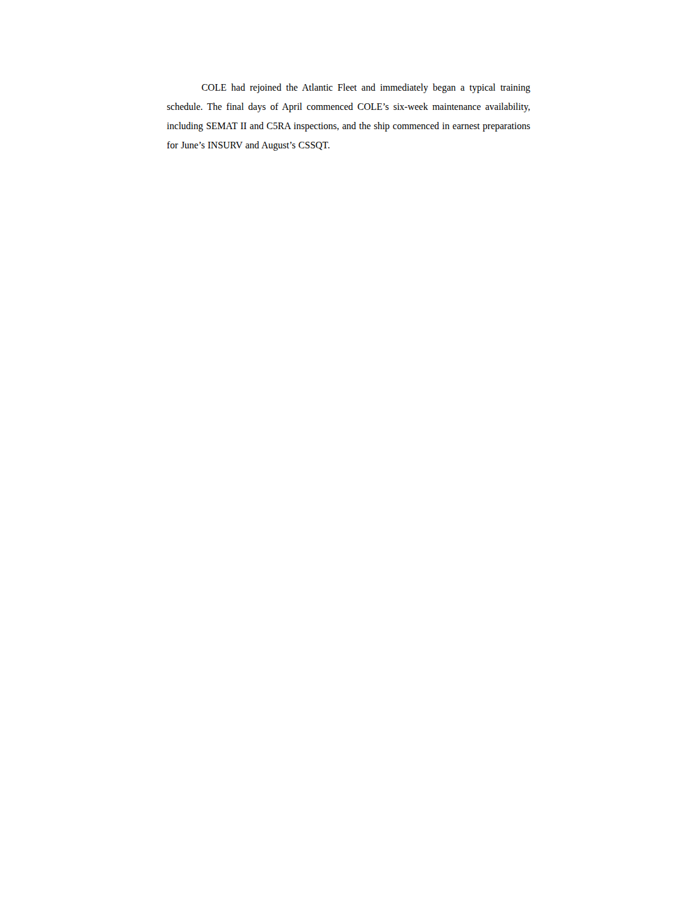COLE had rejoined the Atlantic Fleet and immediately began a typical training schedule. The final days of April commenced COLE’s six-week maintenance availability, including SEMAT II and C5RA inspections, and the ship commenced in earnest preparations for June’s INSURV and August’s CSSQT.